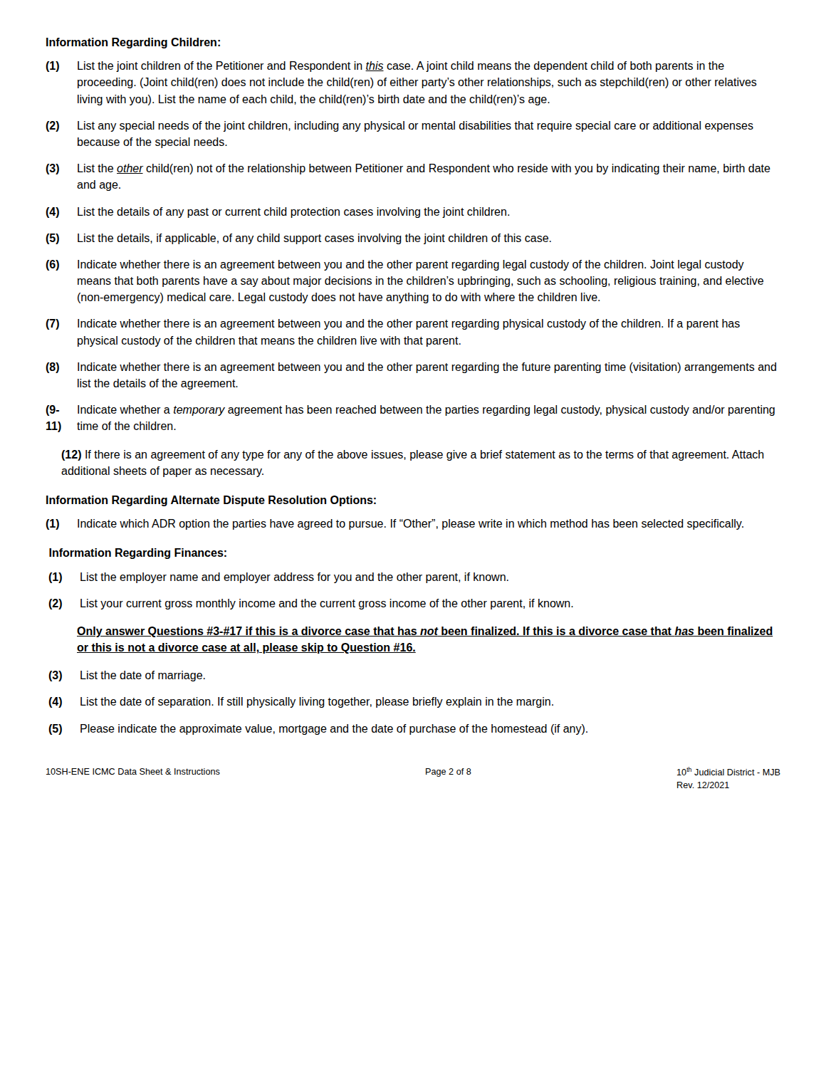Information Regarding Children:
(1) List the joint children of the Petitioner and Respondent in this case. A joint child means the dependent child of both parents in the proceeding. (Joint child(ren) does not include the child(ren) of either party’s other relationships, such as stepchild(ren) or other relatives living with you). List the name of each child, the child(ren)’s birth date and the child(ren)’s age.
(2) List any special needs of the joint children, including any physical or mental disabilities that require special care or additional expenses because of the special needs.
(3) List the other child(ren) not of the relationship between Petitioner and Respondent who reside with you by indicating their name, birth date and age.
(4) List the details of any past or current child protection cases involving the joint children.
(5) List the details, if applicable, of any child support cases involving the joint children of this case.
(6) Indicate whether there is an agreement between you and the other parent regarding legal custody of the children. Joint legal custody means that both parents have a say about major decisions in the children’s upbringing, such as schooling, religious training, and elective (non-emergency) medical care. Legal custody does not have anything to do with where the children live.
(7) Indicate whether there is an agreement between you and the other parent regarding physical custody of the children. If a parent has physical custody of the children that means the children live with that parent.
(8) Indicate whether there is an agreement between you and the other parent regarding the future parenting time (visitation) arrangements and list the details of the agreement.
(9-11) Indicate whether a temporary agreement has been reached between the parties regarding legal custody, physical custody and/or parenting time of the children.
(12) If there is an agreement of any type for any of the above issues, please give a brief statement as to the terms of that agreement. Attach additional sheets of paper as necessary.
Information Regarding Alternate Dispute Resolution Options:
(1) Indicate which ADR option the parties have agreed to pursue. If “Other”, please write in which method has been selected specifically.
Information Regarding Finances:
(1) List the employer name and employer address for you and the other parent, if known.
(2) List your current gross monthly income and the current gross income of the other parent, if known.
Only answer Questions #3-#17 if this is a divorce case that has not been finalized. If this is a divorce case that has been finalized or this is not a divorce case at all, please skip to Question #16.
(3) List the date of marriage.
(4) List the date of separation. If still physically living together, please briefly explain in the margin.
(5) Please indicate the approximate value, mortgage and the date of purchase of the homestead (if any).
10SH-ENE ICMC Data Sheet & Instructions
Page 2 of 8
10th Judicial District - MJB
Rev. 12/2021